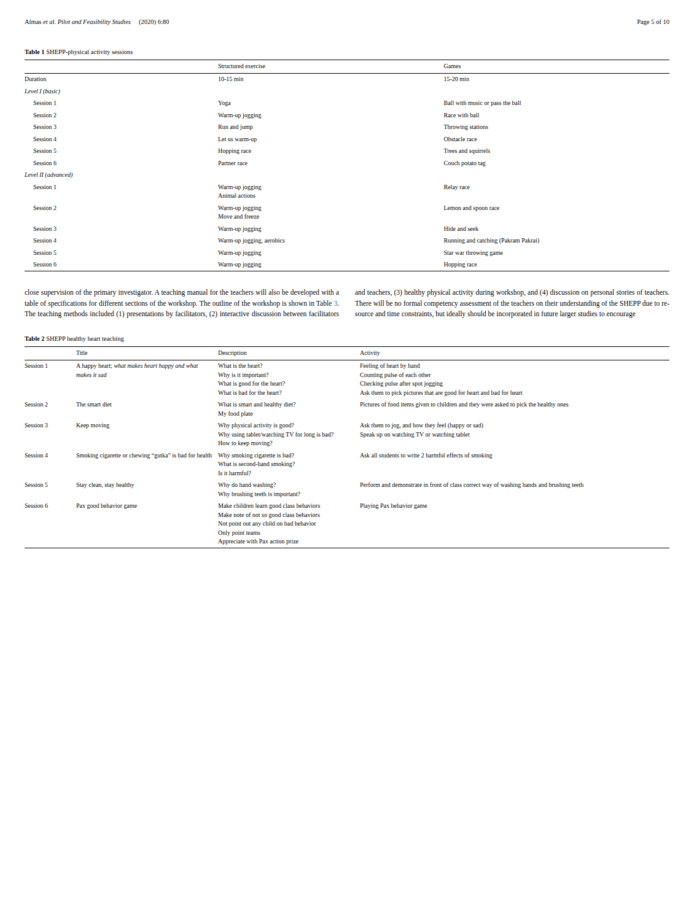Almas et al. Pilot and Feasibility Studies (2020) 6:80
Page 5 of 10
Table 1 SHEPP-physical activity sessions
| | Structured exercise | Games |
| --- | --- | --- |
| Duration | 10-15 min | 15-20 min |
| Level I ( basic ) | | |
| Session 1 | Yoga | Ball with music or pass the ball |
| Session 2 | Warm-up jogging | Race with ball |
| Session 3 | Run and jump | Throwing stations |
| Session 4 | Let us warm-up | Obstacle race |
| Session 5 | Hopping race | Trees and squirrels |
| Session 6 | Partner race | Couch potato tag |
| Level II ( advanced ) | | |
| Session 1 | Warm-up jogging Animal actions | Relay race |
| Session 2 | Warm-up jogging Move and freeze | Lemon and spoon race |
| Session 3 | Warm-up jogging | Hide and seek |
| Session 4 | Warm-up jogging, aerobics | Running and catching (Pakram Pakrai) |
| Session 5 | Warm-up jogging | Star war throwing game |
| Session 6 | Warm-up jogging | Hopping race |
close supervision of the primary investigator. A teaching manual for the teachers will also be developed with a table of specifications for different sections of the workshop. The outline of the workshop is shown in Table 3. The teaching methods included (1) presentations by facilitators, (2) interactive discussion between facilitators and teachers, (3) healthy physical activity during workshop, and (4) discussion on personal stories of teachers. There will be no formal competency assessment of the teachers on their understanding of the SHEPP due to resource and time constraints, but ideally should be incorporated in future larger studies to encourage
Table 2 SHEPP healthy heart teaching
| | Title | Description | Activity |
| --- | --- | --- | --- |
| Session 1 | A happy heart; what makes heart happy and what makes it sad | What is the heart? Why is it important? What is good for the heart? What is bad for the heart? | Feeling of heart by hand Counting pulse of each other Checking pulse after spot jogging Ask them to pick pictures that are good for heart and bad for heart |
| Session 2 | The smart diet | What is smart and healthy diet? My food plate | Pictures of food items given to children and they were asked to pick the healthy ones |
| Session 3 | Keep moving | Why physical activity is good? Why using tablet/watching TV for long is bad? How to keep moving? | Ask them to jog, and how they feel (happy or sad) Speak up on watching TV or watching tablet |
| Session 4 | Smoking cigarette or chewing “gutka” is bad for health | Why smoking cigarette is bad? What is second-hand smoking? Is it harmful? | Ask all students to write 2 harmful effects of smoking |
| Session 5 | Stay clean, stay healthy | Why do hand washing? Why brushing teeth is important? | Perform and demonstrate in front of class correct way of washing hands and brushing teeth |
| Session 6 | Pax good behavior game | Make children learn good class behaviors Make note of not so good class behaviors Not point out any child on bad behavior Only point teams Appreciate with Pax action prize | Playing Pax behavior game |